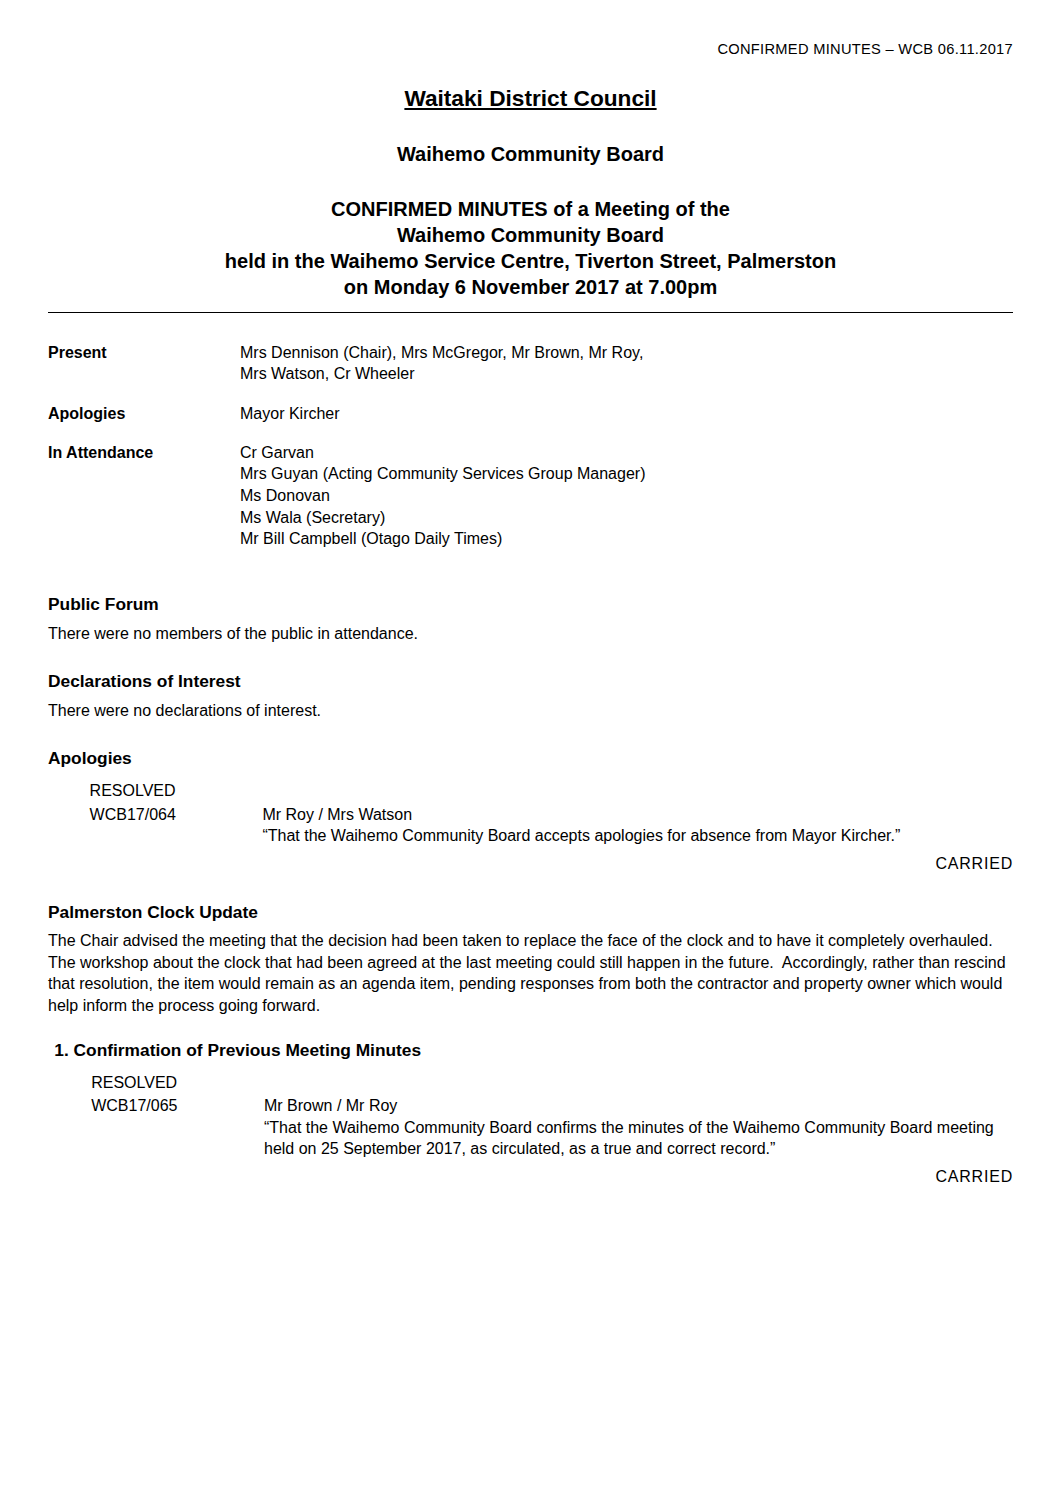CONFIRMED MINUTES – WCB 06.11.2017
Waitaki District Council
Waihemo Community Board
CONFIRMED MINUTES of a Meeting of the
Waihemo Community Board
held in the Waihemo Service Centre, Tiverton Street, Palmerston
on Monday 6 November 2017 at 7.00pm
| Present | Mrs Dennison (Chair), Mrs McGregor, Mr Brown, Mr Roy, Mrs Watson, Cr Wheeler |
| Apologies | Mayor Kircher |
| In Attendance | Cr Garvan Mrs Guyan (Acting Community Services Group Manager) Ms Donovan Ms Wala (Secretary) Mr Bill Campbell (Otago Daily Times) |
Public Forum
There were no members of the public in attendance.
Declarations of Interest
There were no declarations of interest.
Apologies
RESOLVED
| WCB17/064 | Mr Roy / Mrs Watson “That the Waihemo Community Board accepts apologies for absence from Mayor Kircher.” |
CARRIED
Palmerston Clock Update
The Chair advised the meeting that the decision had been taken to replace the face of the clock and to have it completely overhauled. The workshop about the clock that had been agreed at the last meeting could still happen in the future. Accordingly, rather than rescind that resolution, the item would remain as an agenda item, pending responses from both the contractor and property owner which would help inform the process going forward.
Confirmation of Previous Meeting Minutes
RESOLVED
| WCB17/065 | Mr Brown / Mr Roy “That the Waihemo Community Board confirms the minutes of the Waihemo Community Board meeting held on 25 September 2017, as circulated, as a true and correct record.” |
CARRIED